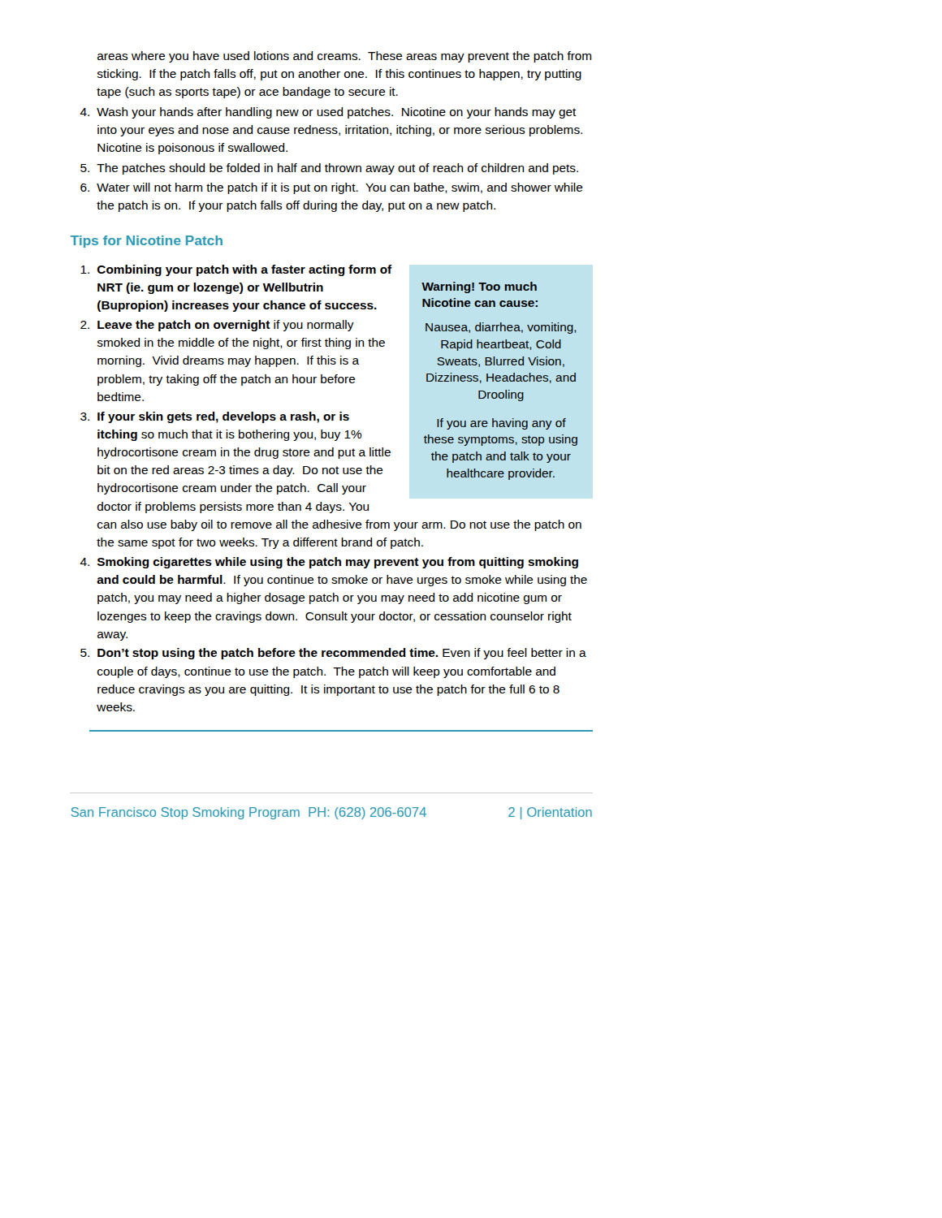areas where you have used lotions and creams. These areas may prevent the patch from sticking. If the patch falls off, put on another one. If this continues to happen, try putting tape (such as sports tape) or ace bandage to secure it.
Wash your hands after handling new or used patches. Nicotine on your hands may get into your eyes and nose and cause redness, irritation, itching, or more serious problems. Nicotine is poisonous if swallowed.
The patches should be folded in half and thrown away out of reach of children and pets.
Water will not harm the patch if it is put on right. You can bathe, swim, and shower while the patch is on. If your patch falls off during the day, put on a new patch.
Tips for Nicotine Patch
Warning! Too much Nicotine can cause:
Nausea, diarrhea, vomiting, Rapid heartbeat, Cold Sweats, Blurred Vision, Dizziness, Headaches, and Drooling
If you are having any of these symptoms, stop using the patch and talk to your healthcare provider.
Combining your patch with a faster acting form of NRT (ie. gum or lozenge) or Wellbutrin (Bupropion) increases your chance of success.
Leave the patch on overnight if you normally smoked in the middle of the night, or first thing in the morning. Vivid dreams may happen. If this is a problem, try taking off the patch an hour before bedtime.
If your skin gets red, develops a rash, or is itching so much that it is bothering you, buy 1% hydrocortisone cream in the drug store and put a little bit on the red areas 2-3 times a day. Do not use the hydrocortisone cream under the patch. Call your doctor if problems persists more than 4 days. You can also use baby oil to remove all the adhesive from your arm. Do not use the patch on the same spot for two weeks. Try a different brand of patch.
Smoking cigarettes while using the patch may prevent you from quitting smoking and could be harmful. If you continue to smoke or have urges to smoke while using the patch, you may need a higher dosage patch or you may need to add nicotine gum or lozenges to keep the cravings down. Consult your doctor, or cessation counselor right away.
Don’t stop using the patch before the recommended time. Even if you feel better in a couple of days, continue to use the patch. The patch will keep you comfortable and reduce cravings as you are quitting. It is important to use the patch for the full 6 to 8 weeks.
San Francisco Stop Smoking Program PH: (628) 206-6074 2 | Orientation